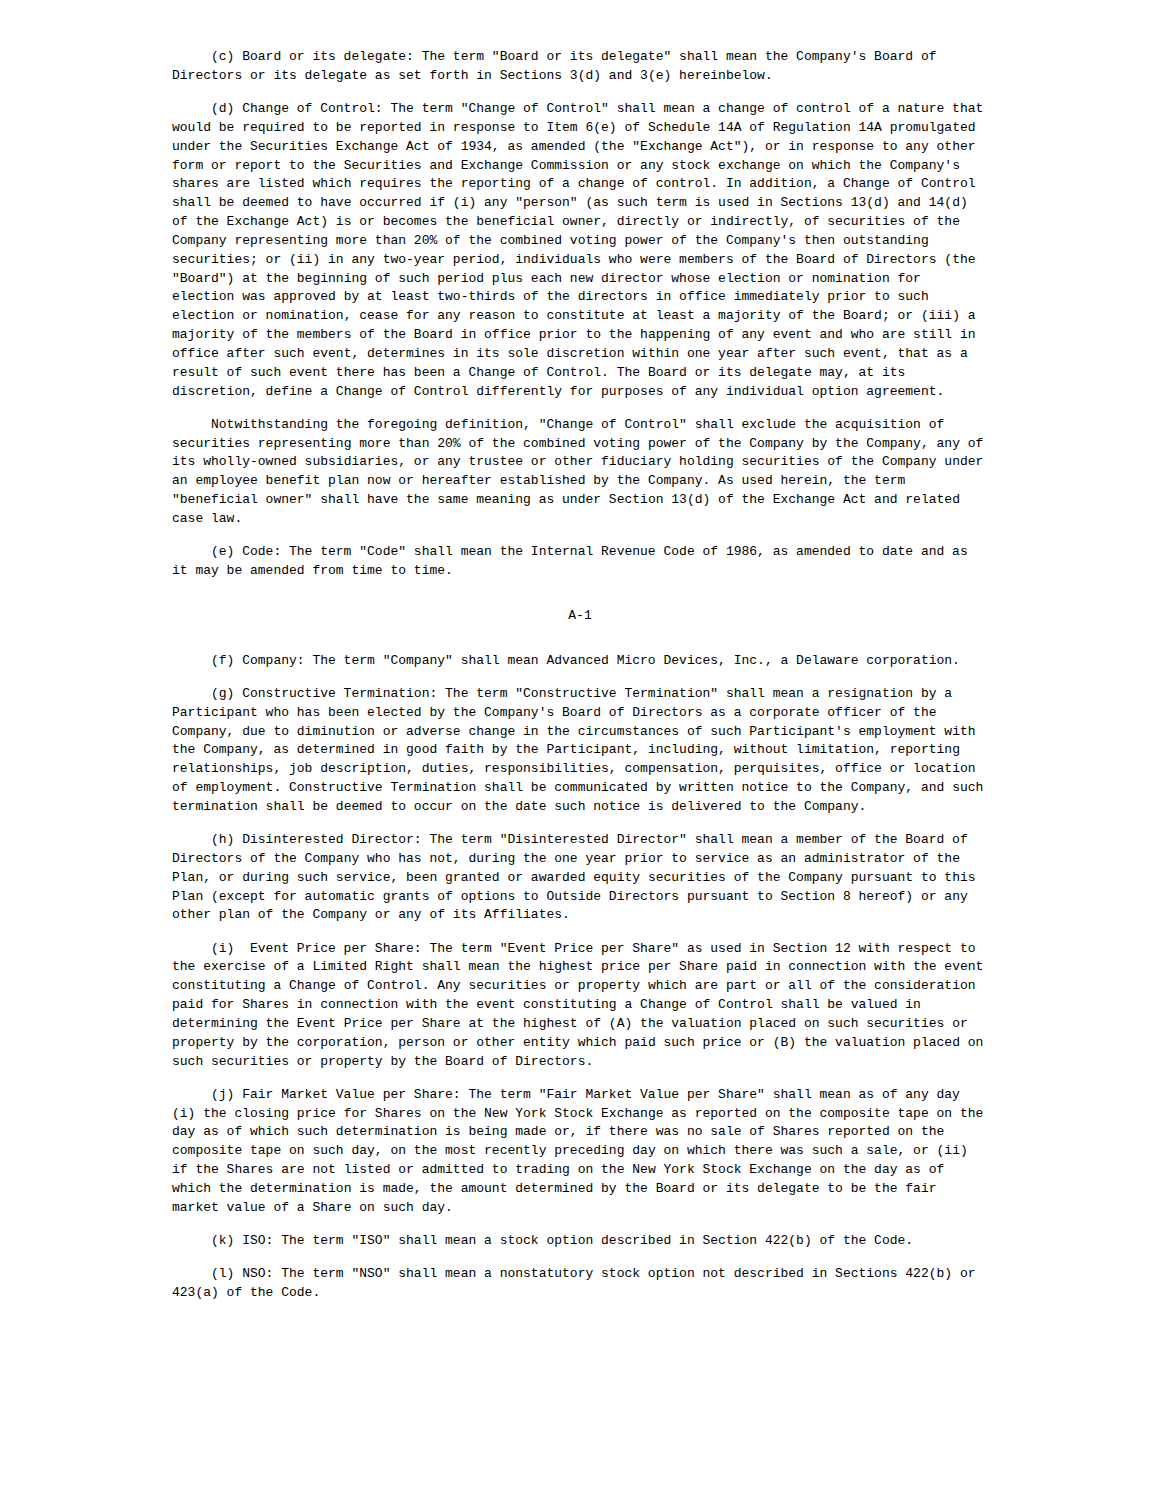(c) Board or its delegate: The term "Board or its delegate" shall mean the Company's Board of Directors or its delegate as set forth in Sections 3(d) and 3(e) hereinbelow.
(d) Change of Control: The term "Change of Control" shall mean a change of control of a nature that would be required to be reported in response to Item 6(e) of Schedule 14A of Regulation 14A promulgated under the Securities Exchange Act of 1934, as amended (the "Exchange Act"), or in response to any other form or report to the Securities and Exchange Commission or any stock exchange on which the Company's shares are listed which requires the reporting of a change of control. In addition, a Change of Control shall be deemed to have occurred if (i) any "person" (as such term is used in Sections 13(d) and 14(d) of the Exchange Act) is or becomes the beneficial owner, directly or indirectly, of securities of the Company representing more than 20% of the combined voting power of the Company's then outstanding securities; or (ii) in any two-year period, individuals who were members of the Board of Directors (the "Board") at the beginning of such period plus each new director whose election or nomination for election was approved by at least two-thirds of the directors in office immediately prior to such election or nomination, cease for any reason to constitute at least a majority of the Board; or (iii) a majority of the members of the Board in office prior to the happening of any event and who are still in office after such event, determines in its sole discretion within one year after such event, that as a result of such event there has been a Change of Control. The Board or its delegate may, at its discretion, define a Change of Control differently for purposes of any individual option agreement.
Notwithstanding the foregoing definition, "Change of Control" shall exclude the acquisition of securities representing more than 20% of the combined voting power of the Company by the Company, any of its wholly-owned subsidiaries, or any trustee or other fiduciary holding securities of the Company under an employee benefit plan now or hereafter established by the Company. As used herein, the term "beneficial owner" shall have the same meaning as under Section 13(d) of the Exchange Act and related case law.
(e) Code: The term "Code" shall mean the Internal Revenue Code of 1986, as amended to date and as it may be amended from time to time.
A-1
(f) Company: The term "Company" shall mean Advanced Micro Devices, Inc., a Delaware corporation.
(g) Constructive Termination: The term "Constructive Termination" shall mean a resignation by a Participant who has been elected by the Company's Board of Directors as a corporate officer of the Company, due to diminution or adverse change in the circumstances of such Participant's employment with the Company, as determined in good faith by the Participant, including, without limitation, reporting relationships, job description, duties, responsibilities, compensation, perquisites, office or location of employment. Constructive Termination shall be communicated by written notice to the Company, and such termination shall be deemed to occur on the date such notice is delivered to the Company.
(h) Disinterested Director: The term "Disinterested Director" shall mean a member of the Board of Directors of the Company who has not, during the one year prior to service as an administrator of the Plan, or during such service, been granted or awarded equity securities of the Company pursuant to this Plan (except for automatic grants of options to Outside Directors pursuant to Section 8 hereof) or any other plan of the Company or any of its Affiliates.
(i) Event Price per Share: The term "Event Price per Share" as used in Section 12 with respect to the exercise of a Limited Right shall mean the highest price per Share paid in connection with the event constituting a Change of Control. Any securities or property which are part or all of the consideration paid for Shares in connection with the event constituting a Change of Control shall be valued in determining the Event Price per Share at the highest of (A) the valuation placed on such securities or property by the corporation, person or other entity which paid such price or (B) the valuation placed on such securities or property by the Board of Directors.
(j) Fair Market Value per Share: The term "Fair Market Value per Share" shall mean as of any day (i) the closing price for Shares on the New York Stock Exchange as reported on the composite tape on the day as of which such determination is being made or, if there was no sale of Shares reported on the composite tape on such day, on the most recently preceding day on which there was such a sale, or (ii) if the Shares are not listed or admitted to trading on the New York Stock Exchange on the day as of which the determination is made, the amount determined by the Board or its delegate to be the fair market value of a Share on such day.
(k) ISO: The term "ISO" shall mean a stock option described in Section 422(b) of the Code.
(l) NSO: The term "NSO" shall mean a nonstatutory stock option not described in Sections 422(b) or 423(a) of the Code.